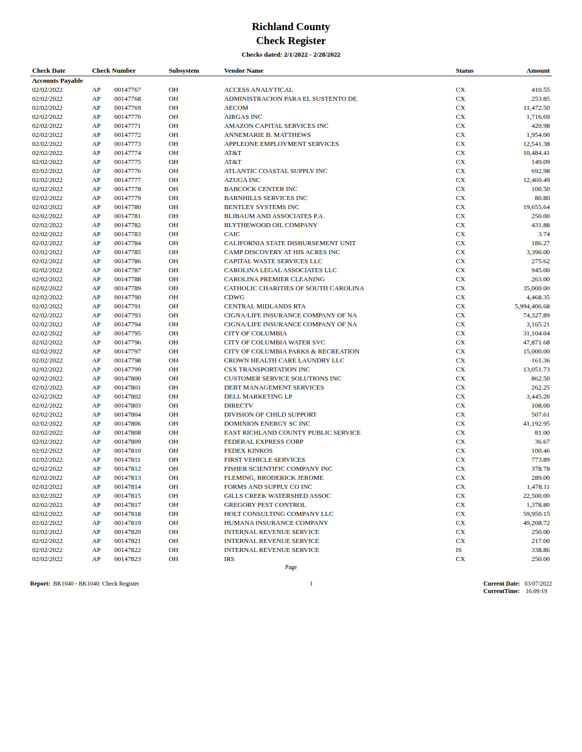Richland County
Check Register
Checks dated: 2/1/2022 - 2/28/2022
| Check Date | Check Number | Subsystem | Vendor Name | Status | Amount |
| --- | --- | --- | --- | --- | --- |
| Accounts Payable |
| 02/02/2022 | AP | 00147767 | OH | ACCESS ANALYTICAL | CX | 410.55 |
| 02/02/2022 | AP | 00147768 | OH | ADMINISTRACION PARA EL SUSTENTO DE | CX | 253.85 |
| 02/02/2022 | AP | 00147769 | OH | AECOM | CX | 11,472.50 |
| 02/02/2022 | AP | 00147770 | OH | AIRGAS INC | CX | 1,716.69 |
| 02/02/2022 | AP | 00147771 | OH | AMAZON CAPITAL SERVICES INC | CX | 420.98 |
| 02/02/2022 | AP | 00147772 | OH | ANNEMARIE B. MATTHEWS | CX | 1,954.00 |
| 02/02/2022 | AP | 00147773 | OH | APPLEONE EMPLOYMENT SERVICES | CX | 12,541.38 |
| 02/02/2022 | AP | 00147774 | OH | AT&T | CX | 10,484.41 |
| 02/02/2022 | AP | 00147775 | OH | AT&T | CX | 149.09 |
| 02/02/2022 | AP | 00147776 | OH | ATLANTIC COASTAL SUPPLY INC | CX | 692.98 |
| 02/02/2022 | AP | 00147777 | OH | AZUGA INC | CX | 12,460.49 |
| 02/02/2022 | AP | 00147778 | OH | BABCOCK CENTER INC | CX | 100.50 |
| 02/02/2022 | AP | 00147779 | OH | BARNHILLS SERVICES INC | CX | 80.80 |
| 02/02/2022 | AP | 00147780 | OH | BENTLEY SYSTEMS INC | CX | 19,655.64 |
| 02/02/2022 | AP | 00147781 | OH | BLIBAUM AND ASSOCIATES P.A. | CX | 250.00 |
| 02/02/2022 | AP | 00147782 | OH | BLYTHEWOOD OIL COMPANY | CX | 431.88 |
| 02/02/2022 | AP | 00147783 | OH | CAIC | CX | 3.74 |
| 02/02/2022 | AP | 00147784 | OH | CALIFORNIA STATE DISBURSEMENT UNIT | CX | 186.27 |
| 02/02/2022 | AP | 00147785 | OH | CAMP DISCOVERY AT HIS ACRES INC | CX | 3,390.00 |
| 02/02/2022 | AP | 00147786 | OH | CAPITAL WASTE SERVICES LLC | CX | 275.62 |
| 02/02/2022 | AP | 00147787 | OH | CAROLINA LEGAL ASSOCIATES LLC | CX | 945.00 |
| 02/02/2022 | AP | 00147788 | OH | CAROLINA PREMIER CLEANING | CX | 263.00 |
| 02/02/2022 | AP | 00147789 | OH | CATHOLIC CHARITIES OF SOUTH CAROLINA | CX | 35,000.00 |
| 02/02/2022 | AP | 00147790 | OH | CDWG | CX | 4,468.35 |
| 02/02/2022 | AP | 00147791 | OH | CENTRAL MIDLANDS RTA | CX | 5,994,406.68 |
| 02/02/2022 | AP | 00147793 | OH | CIGNA/LIFE INSURANCE COMPANY OF NA | CX | 74,327.89 |
| 02/02/2022 | AP | 00147794 | OH | CIGNA/LIFE INSURANCE COMPANY OF NA | CX | 3,165.21 |
| 02/02/2022 | AP | 00147795 | OH | CITY OF COLUMBIA | CX | 31,104.04 |
| 02/02/2022 | AP | 00147796 | OH | CITY OF COLUMBIA WATER SVC | CX | 47,871.68 |
| 02/02/2022 | AP | 00147797 | OH | CITY OF COLUMBIA PARKS & RECREATION | CX | 15,000.00 |
| 02/02/2022 | AP | 00147798 | OH | CROWN HEALTH CARE LAUNDRY LLC | CX | 161.36 |
| 02/02/2022 | AP | 00147799 | OH | CSX TRANSPORTATION INC | CX | 13,051.73 |
| 02/02/2022 | AP | 00147800 | OH | CUSTOMER SERVICE SOLUTIONS INC | CX | 862.50 |
| 02/02/2022 | AP | 00147801 | OH | DEBT MANAGEMENT SERVICES | CX | 262.25 |
| 02/02/2022 | AP | 00147802 | OH | DELL MARKETING LP | CX | 3,445.20 |
| 02/02/2022 | AP | 00147803 | OH | DIRECTV | CX | 108.00 |
| 02/02/2022 | AP | 00147804 | OH | DIVISION OF CHILD SUPPORT | CX | 507.61 |
| 02/02/2022 | AP | 00147806 | OH | DOMINION ENERGY SC INC | CX | 41,192.95 |
| 02/02/2022 | AP | 00147808 | OH | EAST RICHLAND COUNTY PUBLIC SERVICE | CX | 81.00 |
| 02/02/2022 | AP | 00147809 | OH | FEDERAL EXPRESS CORP | CX | 36.67 |
| 02/02/2022 | AP | 00147810 | OH | FEDEX KINKOS | CX | 100.46 |
| 02/02/2022 | AP | 00147811 | OH | FIRST VEHICLE SERVICES | CX | 773.89 |
| 02/02/2022 | AP | 00147812 | OH | FISHER SCIENTIFIC COMPANY INC | CX | 378.78 |
| 02/02/2022 | AP | 00147813 | OH | FLEMING, BRODERICK JEROME | CX | 289.00 |
| 02/02/2022 | AP | 00147814 | OH | FORMS AND SUPPLY CO INC | CX | 1,478.11 |
| 02/02/2022 | AP | 00147815 | OH | GILLS CREEK WATERSHED ASSOC | CX | 22,500.00 |
| 02/02/2022 | AP | 00147817 | OH | GREGORY PEST CONTROL | CX | 1,378.80 |
| 02/02/2022 | AP | 00147818 | OH | HOLT CONSULTING COMPANY LLC | CX | 59,950.15 |
| 02/02/2022 | AP | 00147819 | OH | HUMANA INSURANCE COMPANY | CX | 49,208.72 |
| 02/02/2022 | AP | 00147820 | OH | INTERNAL REVENUE SERVICE | CX | 250.00 |
| 02/02/2022 | AP | 00147821 | OH | INTERNAL REVENUE SERVICE | CX | 217.00 |
| 02/02/2022 | AP | 00147822 | OH | INTERNAL REVENUE SERVICE | IS | 338.86 |
| 02/02/2022 | AP | 00147823 | OH | IRS | CX | 250.00 |
Page
Report: BK1040 - BK1040: Check Register
Current Date: 03/07/2022
CurrentTime: 16:09:19
1